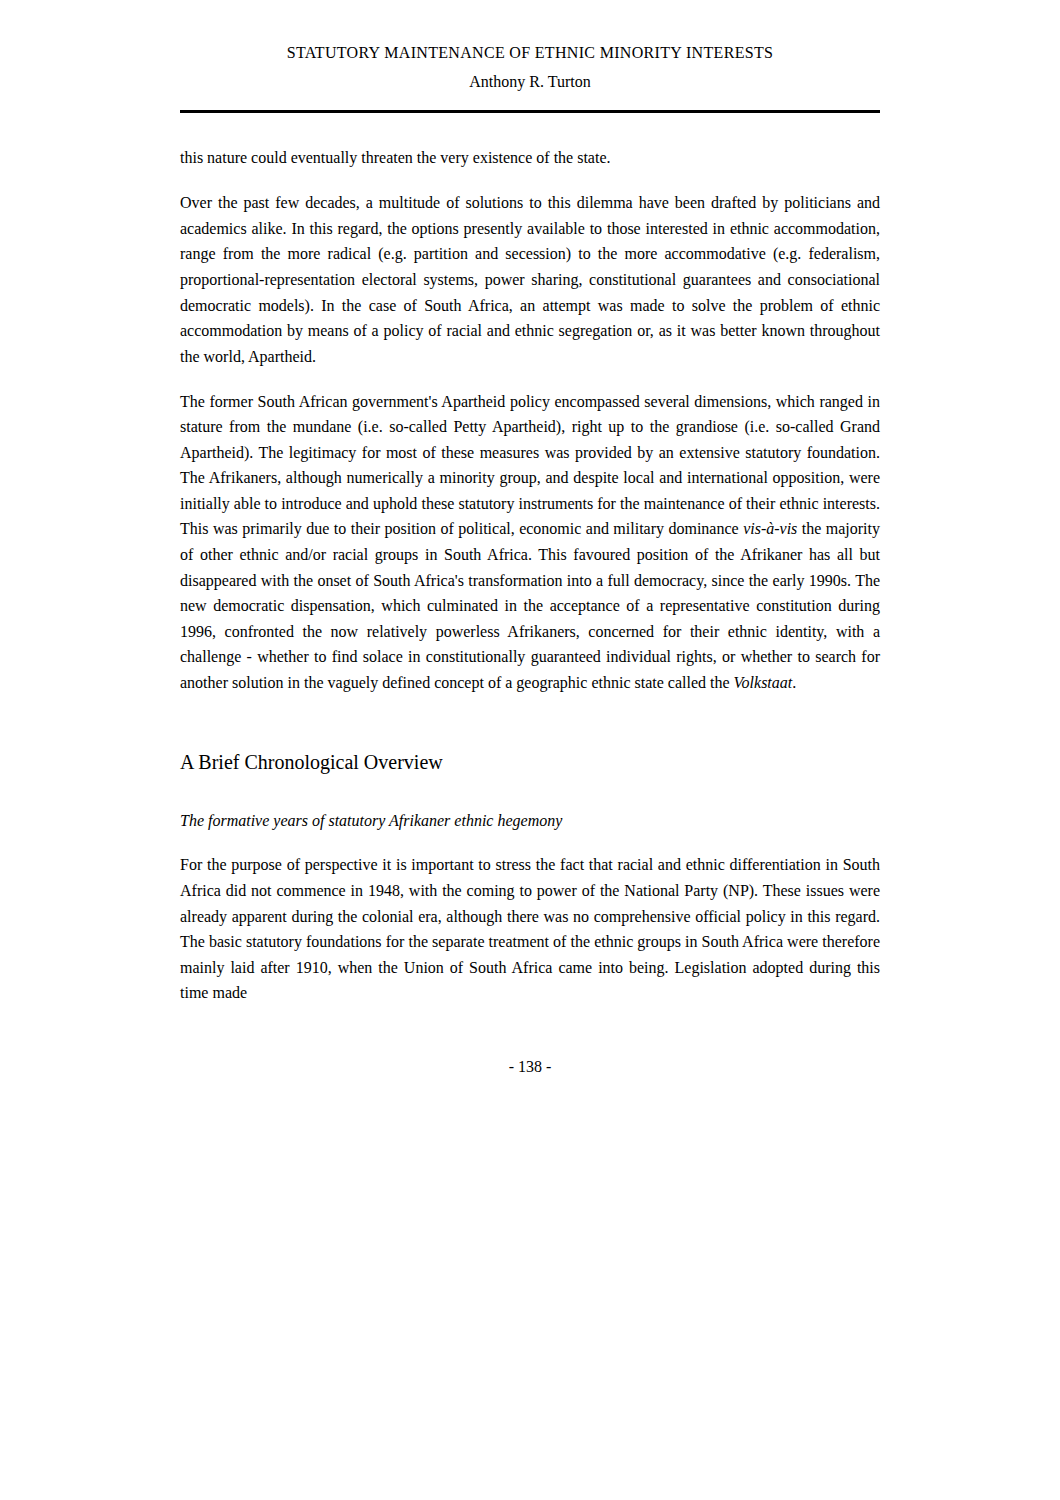Statutory Maintenance of Ethnic Minority Interests
Anthony R. Turton
this nature could eventually threaten the very existence of the state.
Over the past few decades, a multitude of solutions to this dilemma have been drafted by politicians and academics alike. In this regard, the options presently available to those interested in ethnic accommodation, range from the more radical (e.g. partition and secession) to the more accommodative (e.g. federalism, proportional-representation electoral systems, power sharing, constitutional guarantees and consociational democratic models). In the case of South Africa, an attempt was made to solve the problem of ethnic accommodation by means of a policy of racial and ethnic segregation or, as it was better known throughout the world, Apartheid.
The former South African government's Apartheid policy encompassed several dimensions, which ranged in stature from the mundane (i.e. so-called Petty Apartheid), right up to the grandiose (i.e. so-called Grand Apartheid). The legitimacy for most of these measures was provided by an extensive statutory foundation. The Afrikaners, although numerically a minority group, and despite local and international opposition, were initially able to introduce and uphold these statutory instruments for the maintenance of their ethnic interests. This was primarily due to their position of political, economic and military dominance vis-à-vis the majority of other ethnic and/or racial groups in South Africa. This favoured position of the Afrikaner has all but disappeared with the onset of South Africa's transformation into a full democracy, since the early 1990s. The new democratic dispensation, which culminated in the acceptance of a representative constitution during 1996, confronted the now relatively powerless Afrikaners, concerned for their ethnic identity, with a challenge - whether to find solace in constitutionally guaranteed individual rights, or whether to search for another solution in the vaguely defined concept of a geographic ethnic state called the Volkstaat.
A Brief Chronological Overview
The formative years of statutory Afrikaner ethnic hegemony
For the purpose of perspective it is important to stress the fact that racial and ethnic differentiation in South Africa did not commence in 1948, with the coming to power of the National Party (NP). These issues were already apparent during the colonial era, although there was no comprehensive official policy in this regard. The basic statutory foundations for the separate treatment of the ethnic groups in South Africa were therefore mainly laid after 1910, when the Union of South Africa came into being. Legislation adopted during this time made
- 138 -